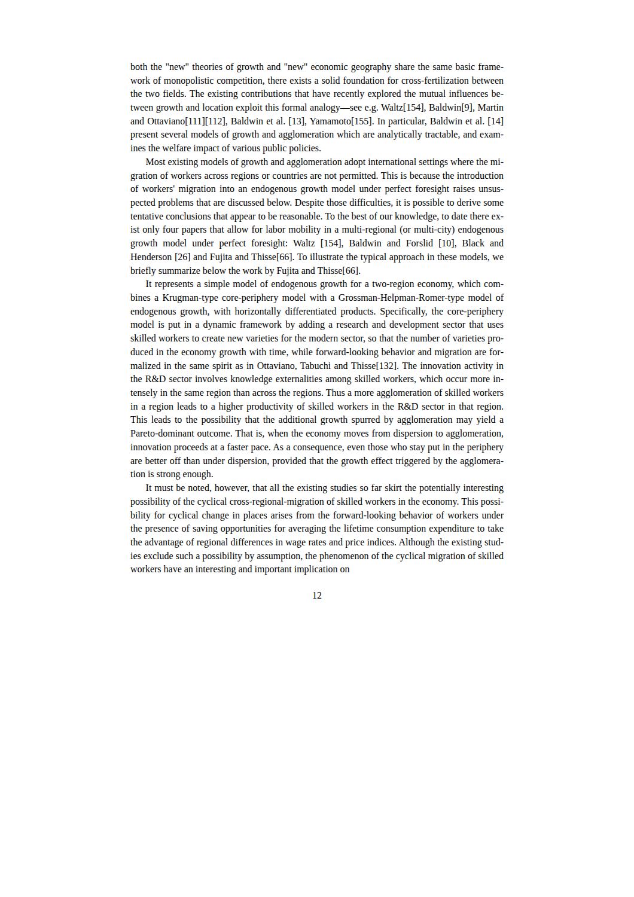both the "new" theories of growth and "new" economic geography share the same basic framework of monopolistic competition, there exists a solid foundation for cross-fertilization between the two fields. The existing contributions that have recently explored the mutual influences between growth and location exploit this formal analogy—see e.g. Waltz[154], Baldwin[9], Martin and Ottaviano[111][112], Baldwin et al. [13], Yamamoto[155]. In particular, Baldwin et al. [14] present several models of growth and agglomeration which are analytically tractable, and examines the welfare impact of various public policies.
Most existing models of growth and agglomeration adopt international settings where the migration of workers across regions or countries are not permitted. This is because the introduction of workers' migration into an endogenous growth model under perfect foresight raises unsuspected problems that are discussed below. Despite those difficulties, it is possible to derive some tentative conclusions that appear to be reasonable. To the best of our knowledge, to date there exist only four papers that allow for labor mobility in a multi-regional (or multi-city) endogenous growth model under perfect foresight: Waltz [154], Baldwin and Forslid [10], Black and Henderson [26] and Fujita and Thisse[66]. To illustrate the typical approach in these models, we briefly summarize below the work by Fujita and Thisse[66].
It represents a simple model of endogenous growth for a two-region economy, which combines a Krugman-type core-periphery model with a Grossman-Helpman-Romer-type model of endogenous growth, with horizontally differentiated products. Specifically, the core-periphery model is put in a dynamic framework by adding a research and development sector that uses skilled workers to create new varieties for the modern sector, so that the number of varieties produced in the economy growth with time, while forward-looking behavior and migration are formalized in the same spirit as in Ottaviano, Tabuchi and Thisse[132]. The innovation activity in the R&D sector involves knowledge externalities among skilled workers, which occur more intensely in the same region than across the regions. Thus a more agglomeration of skilled workers in a region leads to a higher productivity of skilled workers in the R&D sector in that region. This leads to the possibility that the additional growth spurred by agglomeration may yield a Pareto-dominant outcome. That is, when the economy moves from dispersion to agglomeration, innovation proceeds at a faster pace. As a consequence, even those who stay put in the periphery are better off than under dispersion, provided that the growth effect triggered by the agglomeration is strong enough.
It must be noted, however, that all the existing studies so far skirt the potentially interesting possibility of the cyclical cross-regional-migration of skilled workers in the economy. This possibility for cyclical change in places arises from the forward-looking behavior of workers under the presence of saving opportunities for averaging the lifetime consumption expenditure to take the advantage of regional differences in wage rates and price indices. Although the existing studies exclude such a possibility by assumption, the phenomenon of the cyclical migration of skilled workers have an interesting and important implication on
12